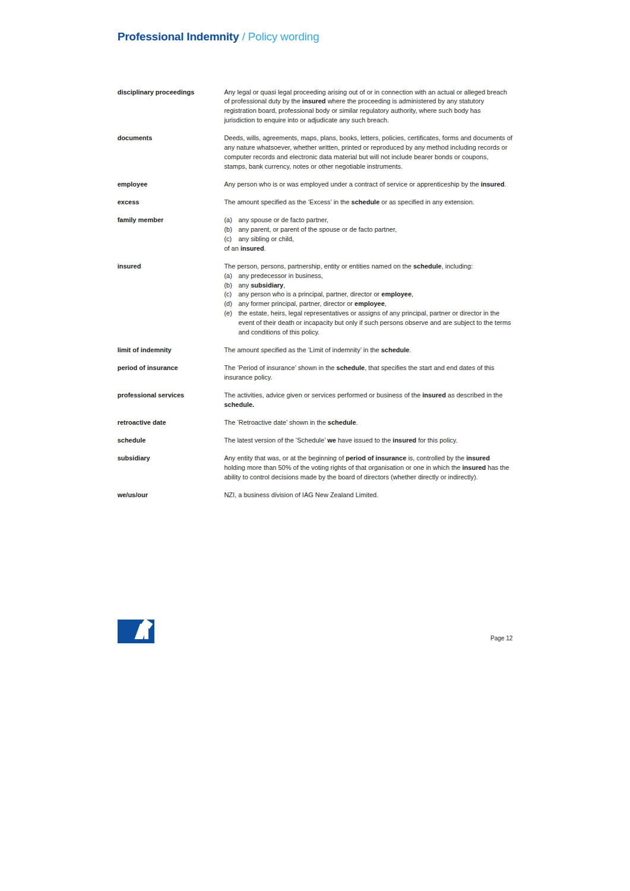Professional Indemnity / Policy wording
| disciplinary proceedings | Any legal or quasi legal proceeding arising out of or in connection with an actual or alleged breach of professional duty by the insured where the proceeding is administered by any statutory registration board, professional body or similar regulatory authority, where such body has jurisdiction to enquire into or adjudicate any such breach. |
| documents | Deeds, wills, agreements, maps, plans, books, letters, policies, certificates, forms and documents of any nature whatsoever, whether written, printed or reproduced by any method including records or computer records and electronic data material but will not include bearer bonds or coupons, stamps, bank currency, notes or other negotiable instruments. |
| employee | Any person who is or was employed under a contract of service or apprenticeship by the insured . |
| excess | The amount specified as the ‘Excess’ in the schedule or as specified in any extension. |
| family member | (a) any spouse or de facto partner, (b) any parent, or parent of the spouse or de facto partner, (c) any sibling or child, of an insured . |
| insured | The person, persons, partnership, entity or entities named on the schedule , including: (a) any predecessor in business, (b) any subsidiary , (c) any person who is a principal, partner, director or employee , (d) any former principal, partner, director or employee , (e) the estate, heirs, legal representatives or assigns of any principal, partner or director in the event of their death or incapacity but only if such persons observe and are subject to the terms and conditions of this policy. |
| limit of indemnity | The amount specified as the ‘Limit of indemnity’ in the schedule . |
| period of insurance | The ‘Period of insurance’ shown in the schedule , that specifies the start and end dates of this insurance policy. |
| professional services | The activities, advice given or services performed or business of the insured as described in the schedule. |
| retroactive date | The ‘Retroactive date’ shown in the schedule . |
| schedule | The latest version of the ‘Schedule’ we have issued to the insured for this policy. |
| subsidiary | Any entity that was, or at the beginning of period of insurance is, controlled by the insured holding more than 50% of the voting rights of that organisation or one in which the insured has the ability to control decisions made by the board of directors (whether directly or indirectly). |
| we/us/our | NZI, a business division of IAG New Zealand Limited. |
Page 12